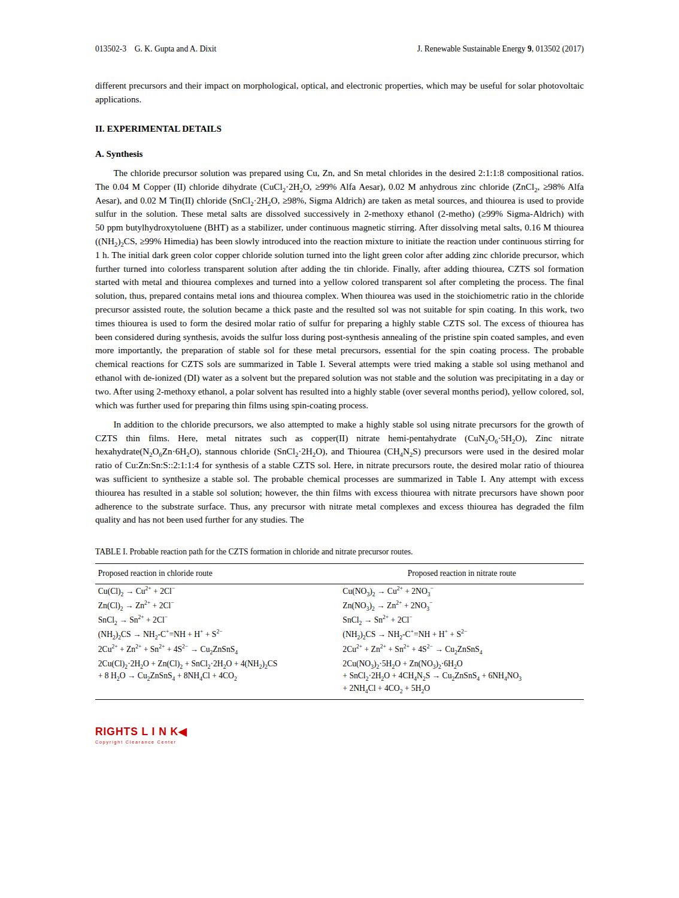013502-3 G. K. Gupta and A. Dixit J. Renewable Sustainable Energy 9, 013502 (2017)
different precursors and their impact on morphological, optical, and electronic properties, which may be useful for solar photovoltaic applications.
II. Experimental Details
A. Synthesis
The chloride precursor solution was prepared using Cu, Zn, and Sn metal chlorides in the desired 2:1:1:8 compositional ratios. The 0.04 M Copper (II) chloride dihydrate (CuCl2·2H2O, ≥99% Alfa Aesar), 0.02 M anhydrous zinc chloride (ZnCl2, ≥98% Alfa Aesar), and 0.02 M Tin(II) chloride (SnCl2·2H2O, ≥98%, Sigma Aldrich) are taken as metal sources, and thiourea is used to provide sulfur in the solution. These metal salts are dissolved successively in 2-methoxy ethanol (2-metho) (≥99% Sigma-Aldrich) with 50 ppm butylhydroxytoluene (BHT) as a stabilizer, under continuous magnetic stirring. After dissolving metal salts, 0.16 M thiourea ((NH2)2CS, ≥99% Himedia) has been slowly introduced into the reaction mixture to initiate the reaction under continuous stirring for 1 h. The initial dark green color copper chloride solution turned into the light green color after adding zinc chloride precursor, which further turned into colorless transparent solution after adding the tin chloride. Finally, after adding thiourea, CZTS sol formation started with metal and thiourea complexes and turned into a yellow colored transparent sol after completing the process. The final solution, thus, prepared contains metal ions and thiourea complex. When thiourea was used in the stoichiometric ratio in the chloride precursor assisted route, the solution became a thick paste and the resulted sol was not suitable for spin coating. In this work, two times thiourea is used to form the desired molar ratio of sulfur for preparing a highly stable CZTS sol. The excess of thiourea has been considered during synthesis, avoids the sulfur loss during post-synthesis annealing of the pristine spin coated samples, and even more importantly, the preparation of stable sol for these metal precursors, essential for the spin coating process. The probable chemical reactions for CZTS sols are summarized in Table I. Several attempts were tried making a stable sol using methanol and ethanol with de-ionized (DI) water as a solvent but the prepared solution was not stable and the solution was precipitating in a day or two. After using 2-methoxy ethanol, a polar solvent has resulted into a highly stable (over several months period), yellow colored, sol, which was further used for preparing thin films using spin-coating process.
In addition to the chloride precursors, we also attempted to make a highly stable sol using nitrate precursors for the growth of CZTS thin films. Here, metal nitrates such as copper(II) nitrate hemi-pentahydrate (CuN2O6·5H2O), Zinc nitrate hexahydrate(N2O6Zn·6H2O), stannous chloride (SnCl2·2H2O), and Thiourea (CH4N2S) precursors were used in the desired molar ratio of Cu:Zn:Sn:S::2:1:1:4 for synthesis of a stable CZTS sol. Here, in nitrate precursors route, the desired molar ratio of thiourea was sufficient to synthesize a stable sol. The probable chemical processes are summarized in Table I. Any attempt with excess thiourea has resulted in a stable sol solution; however, the thin films with excess thiourea with nitrate precursors have shown poor adherence to the substrate surface. Thus, any precursor with nitrate metal complexes and excess thiourea has degraded the film quality and has not been used further for any studies. The
TABLE I. Probable reaction path for the CZTS formation in chloride and nitrate precursor routes.
| Proposed reaction in chloride route | Proposed reaction in nitrate route |
| --- | --- |
| Cu(Cl) 2 → Cu 2+ + 2Cl − | Cu(NO 3 ) 2 → Cu 2+ + 2NO 3 − |
| Zn(Cl) 2 → Zn 2+ + 2Cl − | Zn(NO 3 ) 2 → Zn 2+ + 2NO 3 − |
| SnCl 2 → Sn 2+ + 2Cl − | SnCl 2 → Sn 2+ + 2Cl − |
| (NH 2 ) 2 CS → NH 2 -C + =NH + H + + S 2− | (NH 2 ) 2 CS → NH 2 -C + =NH + H + + S 2− |
| 2Cu 2+ + Zn 2+ + Sn 2+ + 4S 2− → Cu 2 ZnSnS 4 | 2Cu 2+ + Zn 2+ + Sn 2+ + 4S 2− → Cu 2 ZnSnS 4 |
| 2Cu(Cl) 2 ·2H 2 O + Zn(Cl) 2 + SnCl 2 ·2H 2 O + 4(NH 2 ) 2 CS + 8 H 2 O → Cu 2 ZnSnS 4 + 8NH 4 Cl + 4CO 2 | 2Cu(NO 3 ) 2 ·5H 2 O + Zn(NO 3 ) 2 ·6H 2 O + SnCl 2 ·2H 2 O + 4CH 4 N 2 S → Cu 2 ZnSnS 4 + 6NH 4 NO 3 + 2NH 4 Cl + 4CO 2 + 5H 2 O |
RIGHTS L I N K◀ Copyright Clearance Center